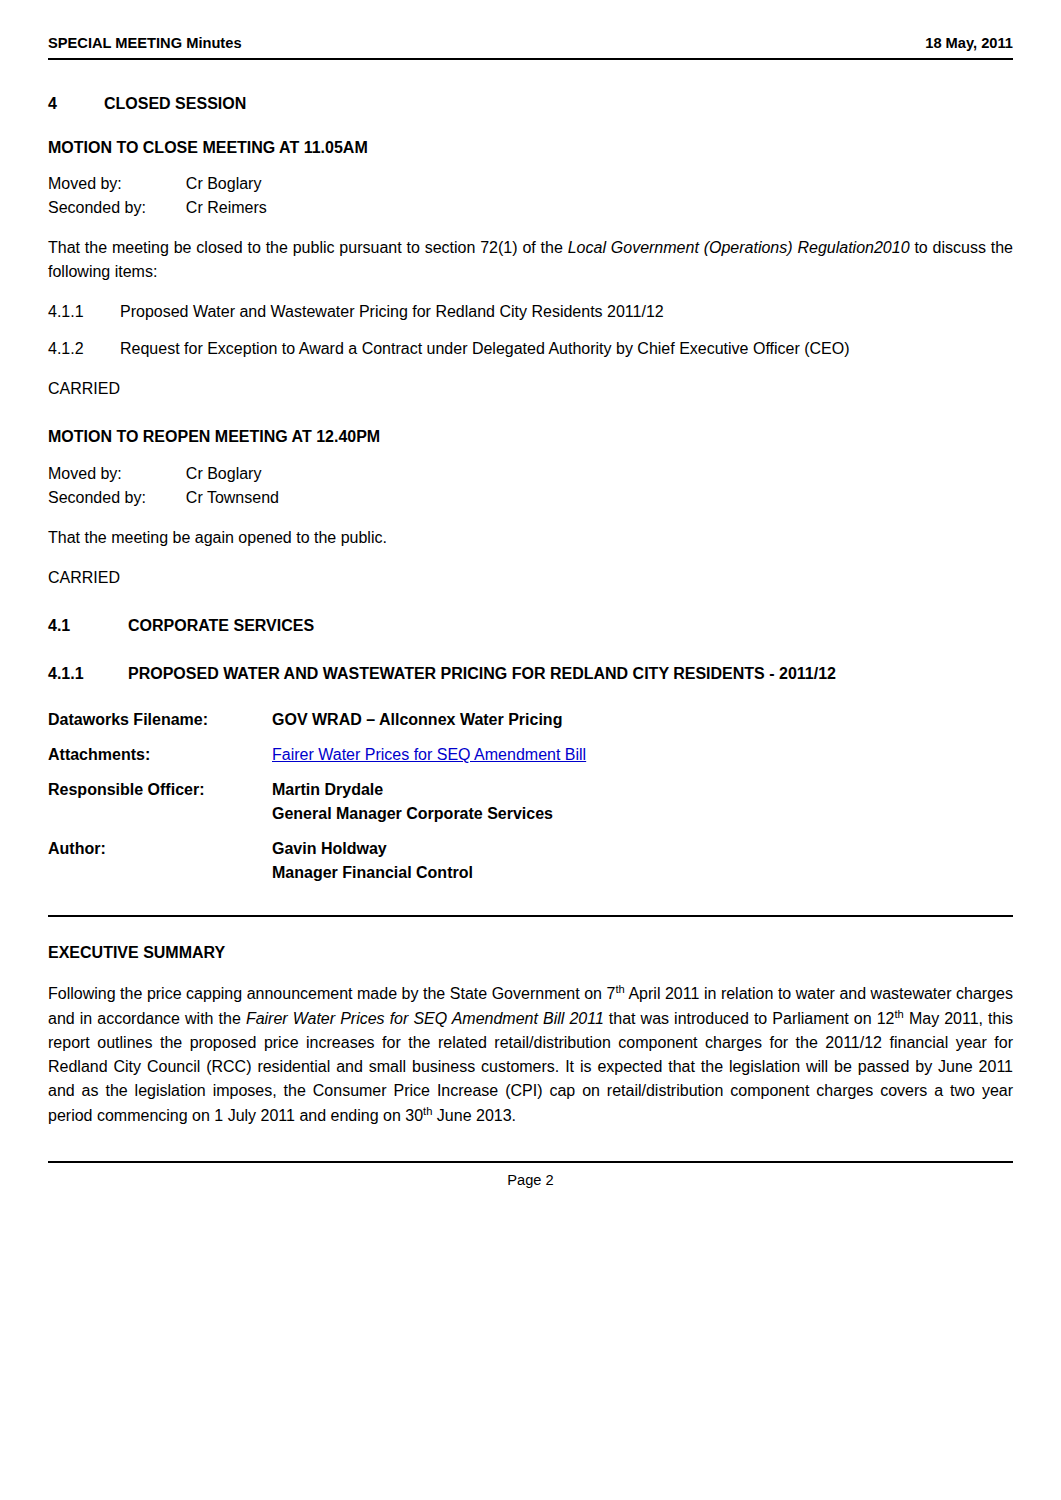SPECIAL MEETING Minutes 18 May, 2011
4 CLOSED SESSION
MOTION TO CLOSE MEETING AT 11.05AM
| Moved by: | Cr Boglary |
| Seconded by: | Cr Reimers |
That the meeting be closed to the public pursuant to section 72(1) of the Local Government (Operations) Regulation2010 to discuss the following items:
4.1.1 Proposed Water and Wastewater Pricing for Redland City Residents 2011/12
4.1.2 Request for Exception to Award a Contract under Delegated Authority by Chief Executive Officer (CEO)
CARRIED
MOTION TO REOPEN MEETING AT 12.40PM
| Moved by: | Cr Boglary |
| Seconded by: | Cr Townsend |
That the meeting be again opened to the public.
CARRIED
4.1 CORPORATE SERVICES
4.1.1 PROPOSED WATER AND WASTEWATER PRICING FOR REDLAND CITY RESIDENTS - 2011/12
| Dataworks Filename: | GOV WRAD – Allconnex Water Pricing |
| Attachments: | Fairer Water Prices for SEQ Amendment Bill |
| Responsible Officer: | Martin Drydale General Manager Corporate Services |
| Author: | Gavin Holdway Manager Financial Control |
EXECUTIVE SUMMARY
Following the price capping announcement made by the State Government on 7th April 2011 in relation to water and wastewater charges and in accordance with the Fairer Water Prices for SEQ Amendment Bill 2011 that was introduced to Parliament on 12th May 2011, this report outlines the proposed price increases for the related retail/distribution component charges for the 2011/12 financial year for Redland City Council (RCC) residential and small business customers. It is expected that the legislation will be passed by June 2011 and as the legislation imposes, the Consumer Price Increase (CPI) cap on retail/distribution component charges covers a two year period commencing on 1 July 2011 and ending on 30th June 2013.
Page 2